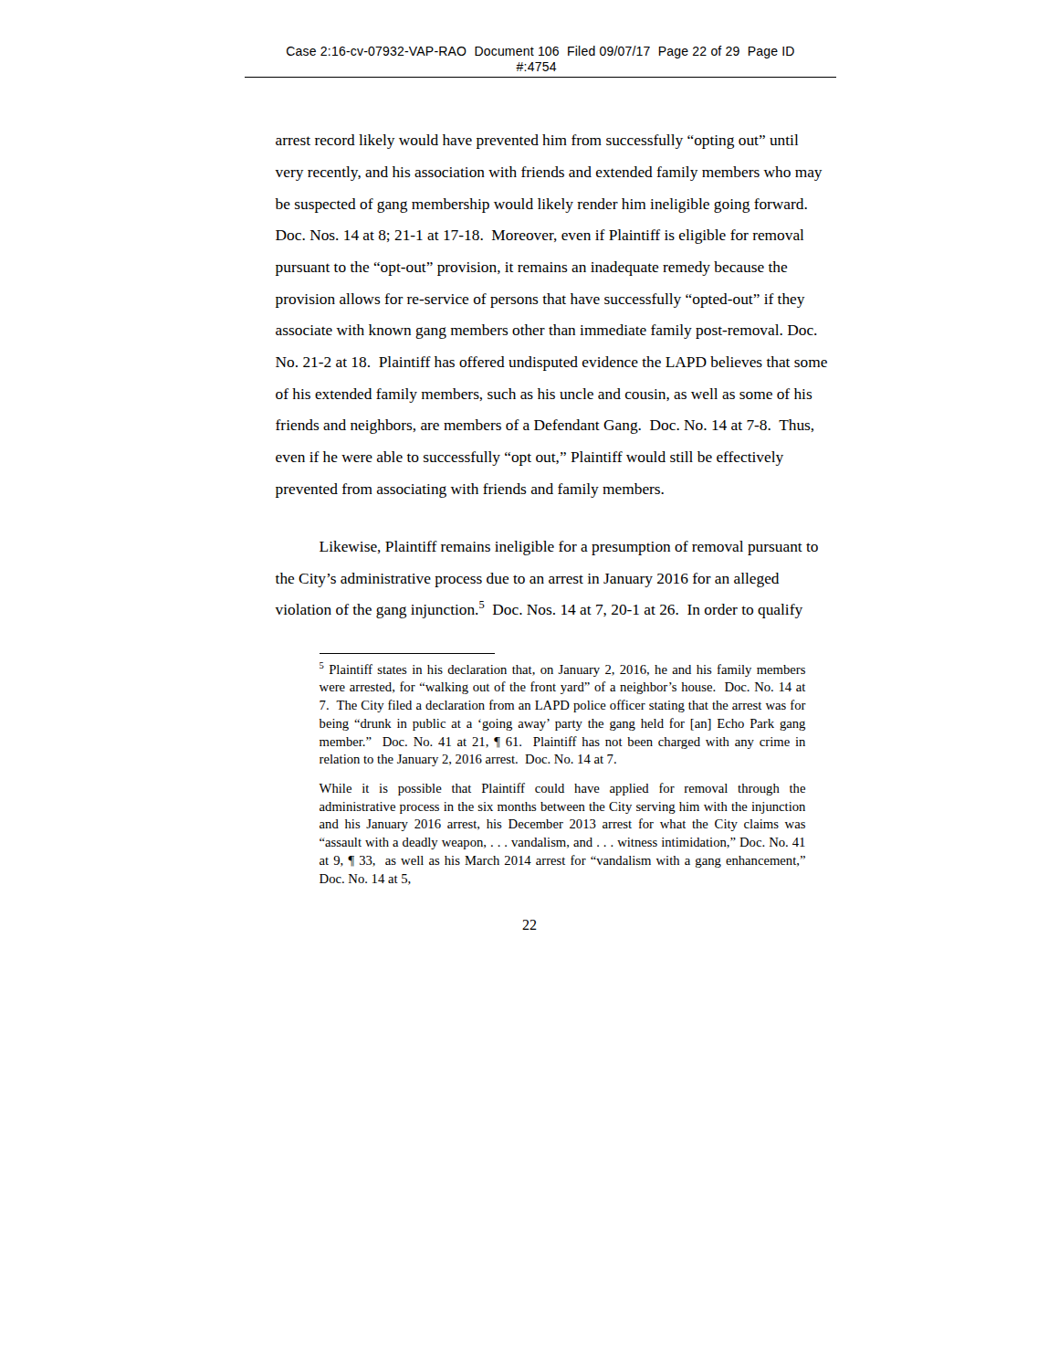Case 2:16-cv-07932-VAP-RAO Document 106 Filed 09/07/17 Page 22 of 29 Page ID
#:4754
arrest record likely would have prevented him from successfully “opting out” until very recently, and his association with friends and extended family members who may be suspected of gang membership would likely render him ineligible going forward. Doc. Nos. 14 at 8; 21-1 at 17-18. Moreover, even if Plaintiff is eligible for removal pursuant to the “opt-out” provision, it remains an inadequate remedy because the provision allows for re-service of persons that have successfully “opted-out” if they associate with known gang members other than immediate family post-removal. Doc. No. 21-2 at 18. Plaintiff has offered undisputed evidence the LAPD believes that some of his extended family members, such as his uncle and cousin, as well as some of his friends and neighbors, are members of a Defendant Gang. Doc. No. 14 at 7-8. Thus, even if he were able to successfully “opt out,” Plaintiff would still be effectively prevented from associating with friends and family members.
Likewise, Plaintiff remains ineligible for a presumption of removal pursuant to the City’s administrative process due to an arrest in January 2016 for an alleged violation of the gang injunction.5 Doc. Nos. 14 at 7, 20-1 at 26. In order to qualify
5 Plaintiff states in his declaration that, on January 2, 2016, he and his family members were arrested, for “walking out of the front yard” of a neighbor’s house. Doc. No. 14 at 7. The City filed a declaration from an LAPD police officer stating that the arrest was for being “drunk in public at a ‘going away’ party the gang held for [an] Echo Park gang member.” Doc. No. 41 at 21, ¶ 61. Plaintiff has not been charged with any crime in relation to the January 2, 2016 arrest. Doc. No. 14 at 7.
While it is possible that Plaintiff could have applied for removal through the administrative process in the six months between the City serving him with the injunction and his January 2016 arrest, his December 2013 arrest for what the City claims was “assault with a deadly weapon, . . . vandalism, and . . . witness intimidation,” Doc. No. 41 at 9, ¶ 33, as well as his March 2014 arrest for “vandalism with a gang enhancement,” Doc. No. 14 at 5,
22